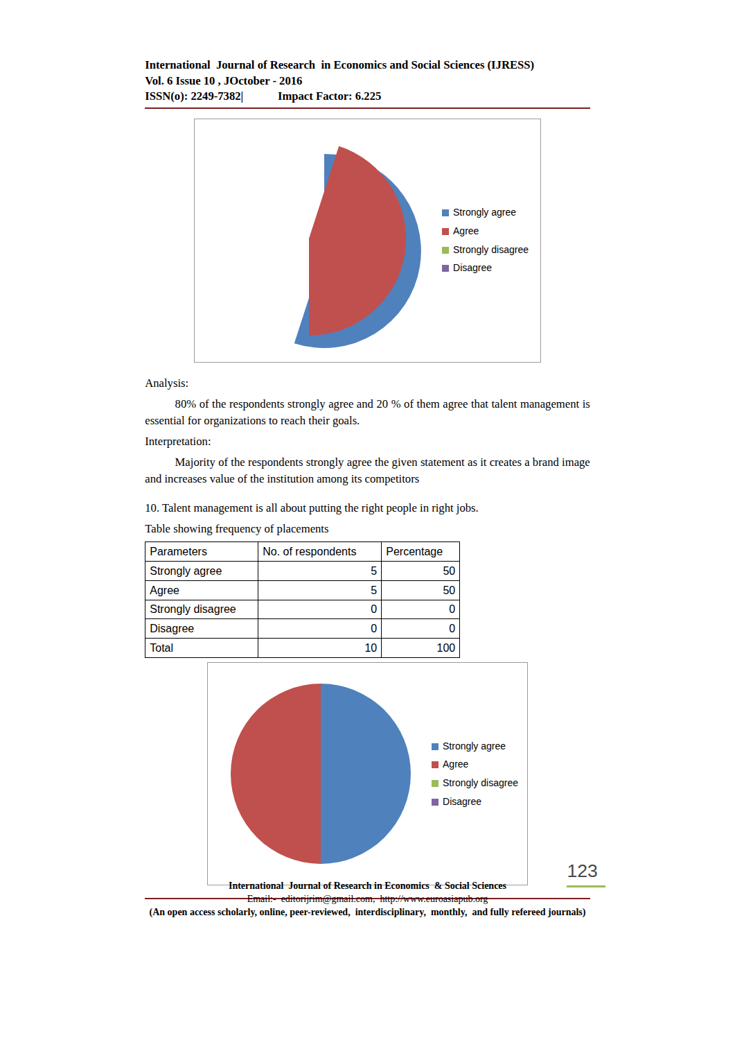International Journal of Research in Economics and Social Sciences (IJRESS)
Vol. 6 Issue 10 , JOctober - 2016
ISSN(o): 2249-7382|Impact Factor: 6.225
Strongly agree
Agree
Strongly disagree
Disagree
Analysis:
80% of the respondents strongly agree and 20 % of them agree that talent management is essential for organizations to reach their goals.
Interpretation:
Majority of the respondents strongly agree the given statement as it creates a brand image and increases value of the institution among its competitors
10. Talent management is all about putting the right people in right jobs.
Table showing frequency of placements
| Parameters | No. of respondents | Percentage |
| Strongly agree | 5 | 50 |
| Agree | 5 | 50 |
| Strongly disagree | 0 | 0 |
| Disagree | 0 | 0 |
| Total | 10 | 100 |
Strongly agree
Agree
Strongly disagree
Disagree
123
International Journal of Research in Economics & Social Sciences
Email:- editorijrim@gmail.com, http://www.euroasiapub.org
(An open access scholarly, online, peer-reviewed, interdisciplinary, monthly, and fully refereed journals)